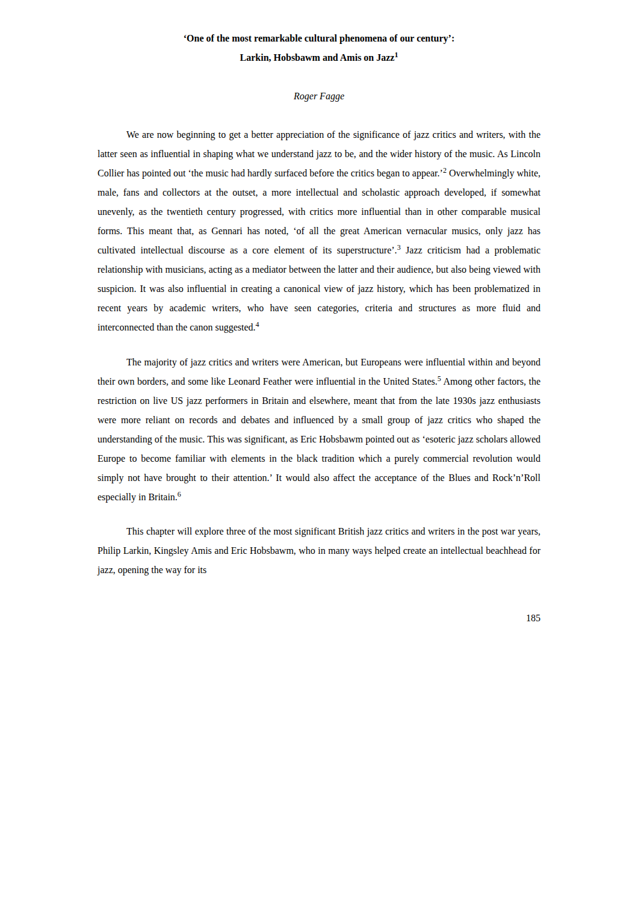‘One of the most remarkable cultural phenomena of our century’: Larkin, Hobsbawm and Amis on Jazz1
Roger Fagge
We are now beginning to get a better appreciation of the significance of jazz critics and writers, with the latter seen as influential in shaping what we understand jazz to be, and the wider history of the music. As Lincoln Collier has pointed out ‘the music had hardly surfaced before the critics began to appear.’2 Overwhelmingly white, male, fans and collectors at the outset, a more intellectual and scholastic approach developed, if somewhat unevenly, as the twentieth century progressed, with critics more influential than in other comparable musical forms. This meant that, as Gennari has noted, ‘of all the great American vernacular musics, only jazz has cultivated intellectual discourse as a core element of its superstructure’.3 Jazz criticism had a problematic relationship with musicians, acting as a mediator between the latter and their audience, but also being viewed with suspicion. It was also influential in creating a canonical view of jazz history, which has been problematized in recent years by academic writers, who have seen categories, criteria and structures as more fluid and interconnected than the canon suggested.4
The majority of jazz critics and writers were American, but Europeans were influential within and beyond their own borders, and some like Leonard Feather were influential in the United States.5 Among other factors, the restriction on live US jazz performers in Britain and elsewhere, meant that from the late 1930s jazz enthusiasts were more reliant on records and debates and influenced by a small group of jazz critics who shaped the understanding of the music. This was significant, as Eric Hobsbawm pointed out as ‘esoteric jazz scholars allowed Europe to become familiar with elements in the black tradition which a purely commercial revolution would simply not have brought to their attention.’ It would also affect the acceptance of the Blues and Rock’n’Roll especially in Britain.6
This chapter will explore three of the most significant British jazz critics and writers in the post war years, Philip Larkin, Kingsley Amis and Eric Hobsbawm, who in many ways helped create an intellectual beachhead for jazz, opening the way for its
185